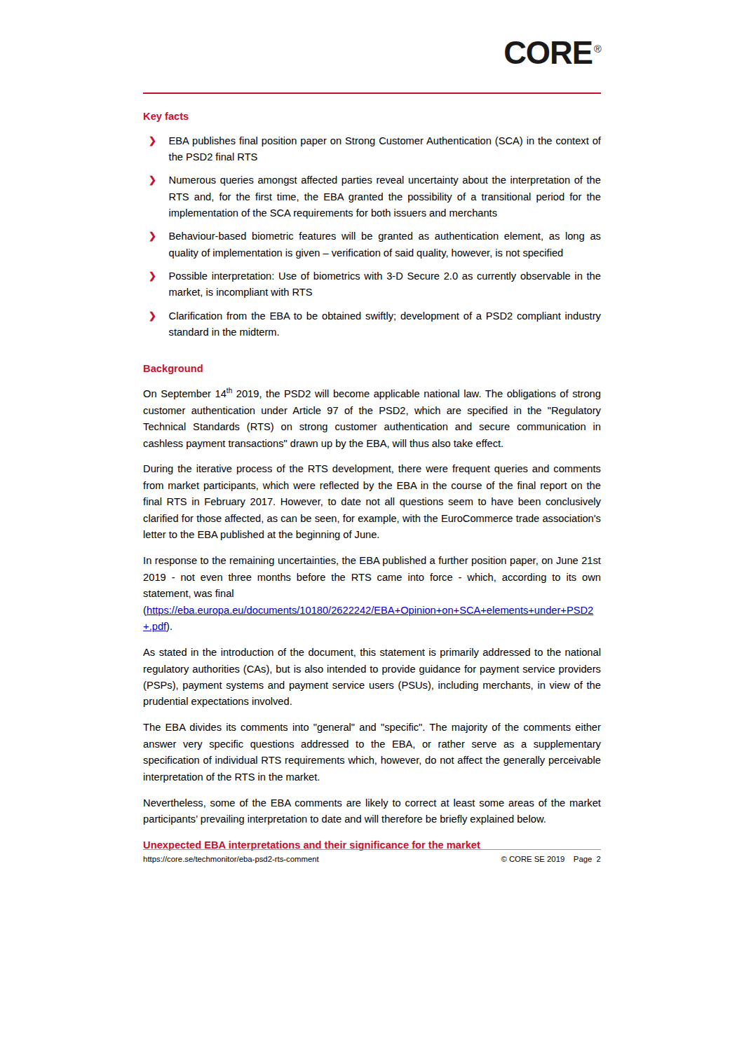CORE®
Key facts
EBA publishes final position paper on Strong Customer Authentication (SCA) in the context of the PSD2 final RTS
Numerous queries amongst affected parties reveal uncertainty about the interpretation of the RTS and, for the first time, the EBA granted the possibility of a transitional period for the implementation of the SCA requirements for both issuers and merchants
Behaviour-based biometric features will be granted as authentication element, as long as quality of implementation is given – verification of said quality, however, is not specified
Possible interpretation: Use of biometrics with 3-D Secure 2.0 as currently observable in the market, is incompliant with RTS
Clarification from the EBA to be obtained swiftly; development of a PSD2 compliant industry standard in the midterm.
Background
On September 14th 2019, the PSD2 will become applicable national law. The obligations of strong customer authentication under Article 97 of the PSD2, which are specified in the "Regulatory Technical Standards (RTS) on strong customer authentication and secure communication in cashless payment transactions" drawn up by the EBA, will thus also take effect.
During the iterative process of the RTS development, there were frequent queries and comments from market participants, which were reflected by the EBA in the course of the final report on the final RTS in February 2017. However, to date not all questions seem to have been conclusively clarified for those affected, as can be seen, for example, with the EuroCommerce trade association's letter to the EBA published at the beginning of June.
In response to the remaining uncertainties, the EBA published a further position paper, on June 21st 2019 - not even three months before the RTS came into force - which, according to its own statement, was final
(https://eba.europa.eu/documents/10180/2622242/EBA+Opinion+on+SCA+elements+under+PSD2+.pdf).
As stated in the introduction of the document, this statement is primarily addressed to the national regulatory authorities (CAs), but is also intended to provide guidance for payment service providers (PSPs), payment systems and payment service users (PSUs), including merchants, in view of the prudential expectations involved.
The EBA divides its comments into "general" and "specific". The majority of the comments either answer very specific questions addressed to the EBA, or rather serve as a supplementary specification of individual RTS requirements which, however, do not affect the generally perceivable interpretation of the RTS in the market.
Nevertheless, some of the EBA comments are likely to correct at least some areas of the market participants’ prevailing interpretation to date and will therefore be briefly explained below.
Unexpected EBA interpretations and their significance for the market
https://core.se/techmonitor/eba-psd2-rts-comment © CORE SE 2019 Page 2